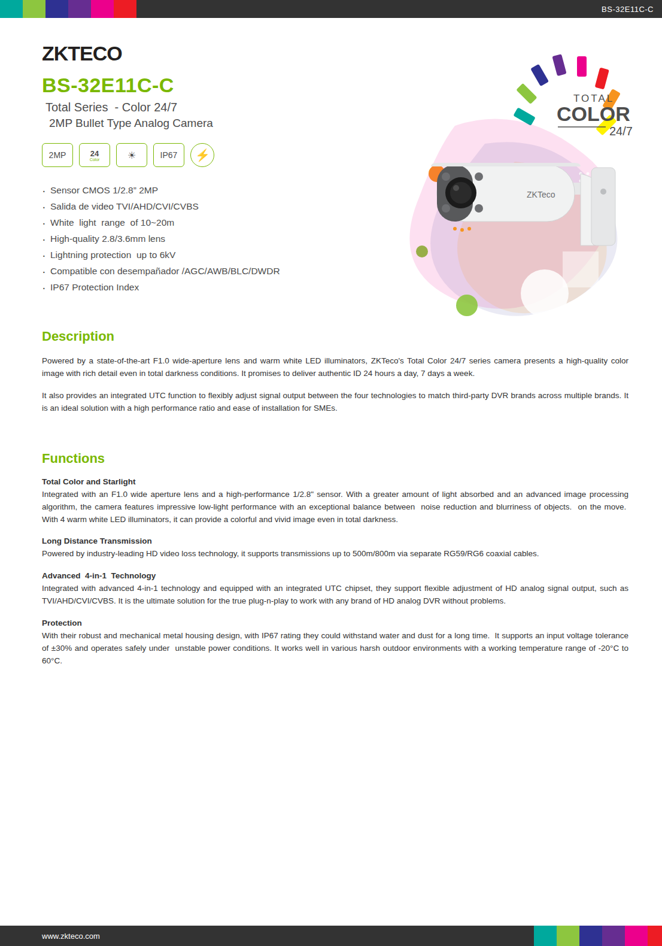BS-32E11C-C
TOTAL COLOR 24/7 ZKTeco
ZKT ECO
BS-32E11C-C
Total Series - Color 24/7
2MP Bullet Type Analog Camera
2MP
24 Color
☀
IP67
⚡
Sensor CMOS 1/2.8” 2MP
Salida de video TVI/AHD/CVI/CVBS
White light range of 10~20m
High-quality 2.8/3.6mm lens
Lightning protection up to 6kV
Compatible con desempañador /AGC/AWB/BLC/DWDR
IP67 Protection Index
Description
Powered by a state-of-the-art F1.0 wide-aperture lens and warm white LED illuminators, ZKTeco's Total Color 24/7 series camera presents a high-quality color image with rich detail even in total darkness conditions. It promises to deliver authentic ID 24 hours a day, 7 days a week.
It also provides an integrated UTC function to flexibly adjust signal output between the four technologies to match third-party DVR brands across multiple brands. It is an ideal solution with a high performance ratio and ease of installation for SMEs.
Functions
Total Color and Starlight
Integrated with an F1.0 wide aperture lens and a high-performance 1/2.8" sensor. With a greater amount of light absorbed and an advanced image processing algorithm, the camera features impressive low-light performance with an exceptional balance between noise reduction and blurriness of objects. on the move. With 4 warm white LED illuminators, it can provide a colorful and vivid image even in total darkness.
Long Distance Transmission
Powered by industry-leading HD video loss technology, it supports transmissions up to 500m/800m via separate RG59/RG6 coaxial cables.
Advanced 4-in-1 Technology
Integrated with advanced 4-in-1 technology and equipped with an integrated UTC chipset, they support flexible adjustment of HD analog signal output, such as TVI/AHD/CVI/CVBS. It is the ultimate solution for the true plug-n-play to work with any brand of HD analog DVR without problems.
Protection
With their robust and mechanical metal housing design, with IP67 rating they could withstand water and dust for a long time. It supports an input voltage tolerance of ±30% and operates safely under unstable power conditions. It works well in various harsh outdoor environments with a working temperature range of -20°C to 60°C.
www.zkteco.com